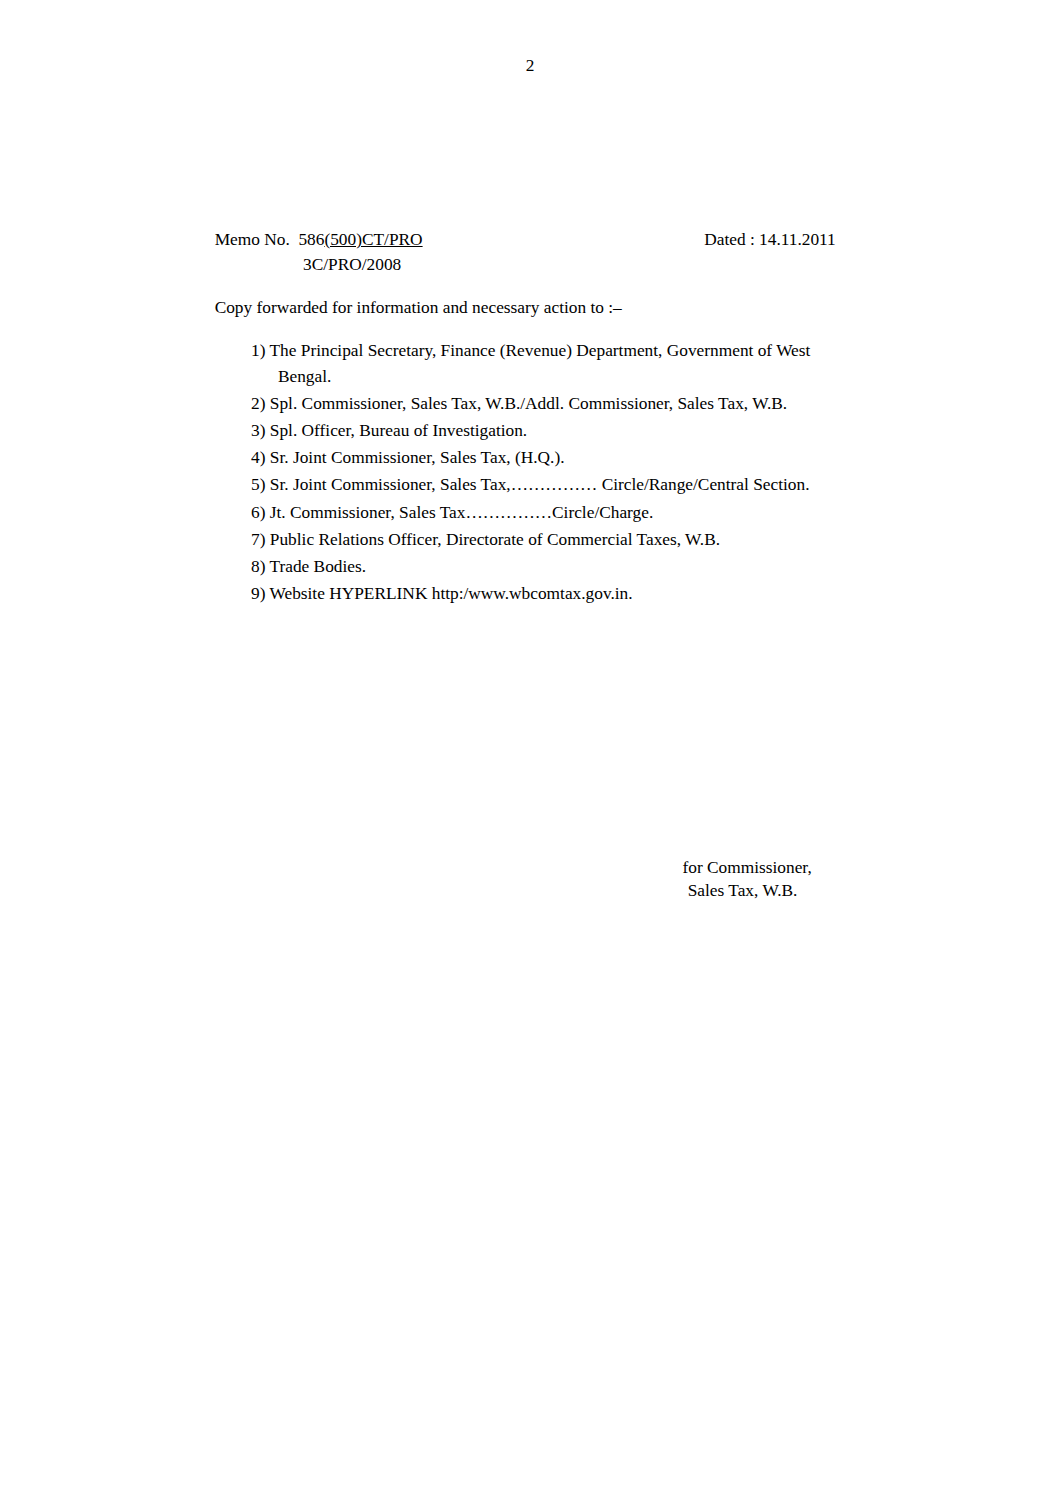2
Memo No. 586(500)CT/PRO
3C/PRO/2008
Dated : 14.11.2011
Copy forwarded for information and necessary action to :–
1) The Principal Secretary, Finance (Revenue) Department, Government of West Bengal.
2) Spl. Commissioner, Sales Tax, W.B./Addl. Commissioner, Sales Tax, W.B.
3) Spl. Officer, Bureau of Investigation.
4) Sr. Joint Commissioner, Sales Tax, (H.Q.).
5) Sr. Joint Commissioner, Sales Tax,…………… Circle/Range/Central Section.
6) Jt. Commissioner, Sales Tax……………Circle/Charge.
7) Public Relations Officer, Directorate of Commercial Taxes, W.B.
8) Trade Bodies.
9) Website HYPERLINK http:/www.wbcomtax.gov.in.
for Commissioner, Sales Tax, W.B.